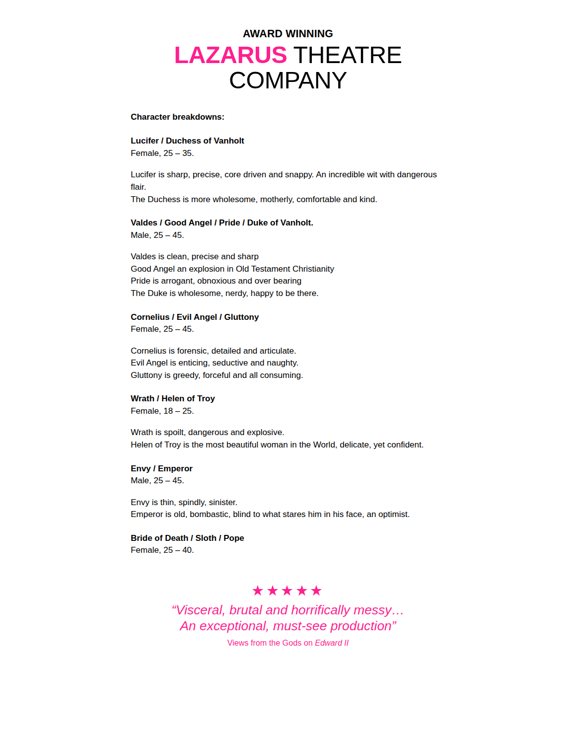AWARD WINNING
LAZARUS THEATRE COMPANY
Character breakdowns:
Lucifer / Duchess of Vanholt
Female, 25 – 35.
Lucifer is sharp, precise, core driven and snappy. An incredible wit with dangerous flair.
The Duchess is more wholesome, motherly, comfortable and kind.
Valdes / Good Angel / Pride / Duke of Vanholt.
Male, 25 – 45.
Valdes is clean, precise and sharp
Good Angel an explosion in Old Testament Christianity
Pride is arrogant, obnoxious and over bearing
The Duke is wholesome, nerdy, happy to be there.
Cornelius / Evil Angel / Gluttony
Female, 25 – 45.
Cornelius is forensic, detailed and articulate.
Evil Angel is enticing, seductive and naughty.
Gluttony is greedy, forceful and all consuming.
Wrath / Helen of Troy
Female, 18 – 25.
Wrath is spoilt, dangerous and explosive.
Helen of Troy is the most beautiful woman in the World, delicate, yet confident.
Envy / Emperor
Male, 25 – 45.
Envy is thin, spindly, sinister.
Emperor is old, bombastic, blind to what stares him in his face, an optimist.
Bride of Death / Sloth / Pope
Female, 25 – 40.
★★★★★
“Visceral, brutal and horrifically messy…
An exceptional, must-see production”
Views from the Gods on Edward II